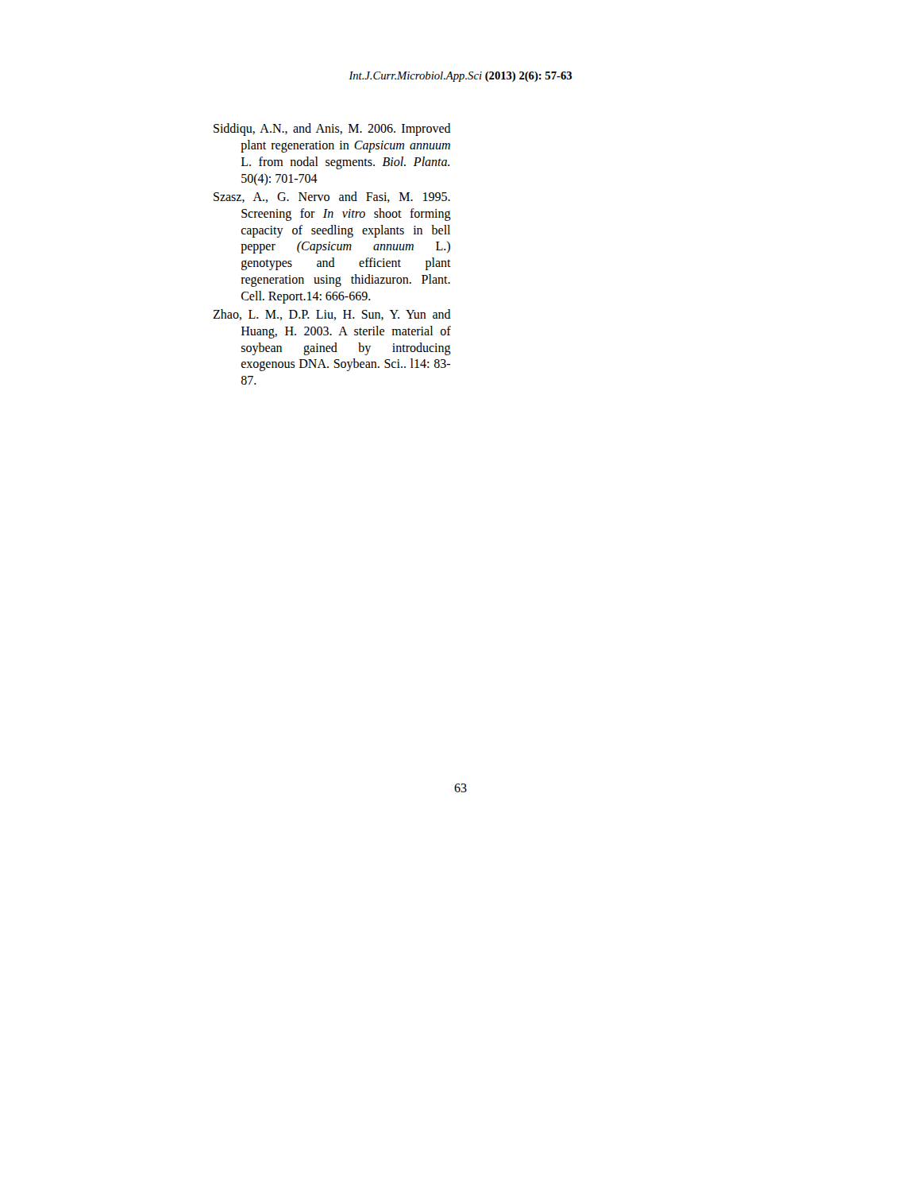Int.J.Curr.Microbiol.App.Sci (2013) 2(6): 57-63
Siddiqu, A.N., and Anis, M. 2006. Improved plant regeneration in Capsicum annuum L. from nodal segments. Biol. Planta. 50(4): 701-704
Szasz, A., G. Nervo and Fasi, M. 1995. Screening for In vitro shoot forming capacity of seedling explants in bell pepper (Capsicum annuum L.) genotypes and efficient plant regeneration using thidiazuron. Plant. Cell. Report.14: 666-669.
Zhao, L. M., D.P. Liu, H. Sun, Y. Yun and Huang, H. 2003. A sterile material of soybean gained by introducing exogenous DNA. Soybean. Sci.. l14: 83-87.
63